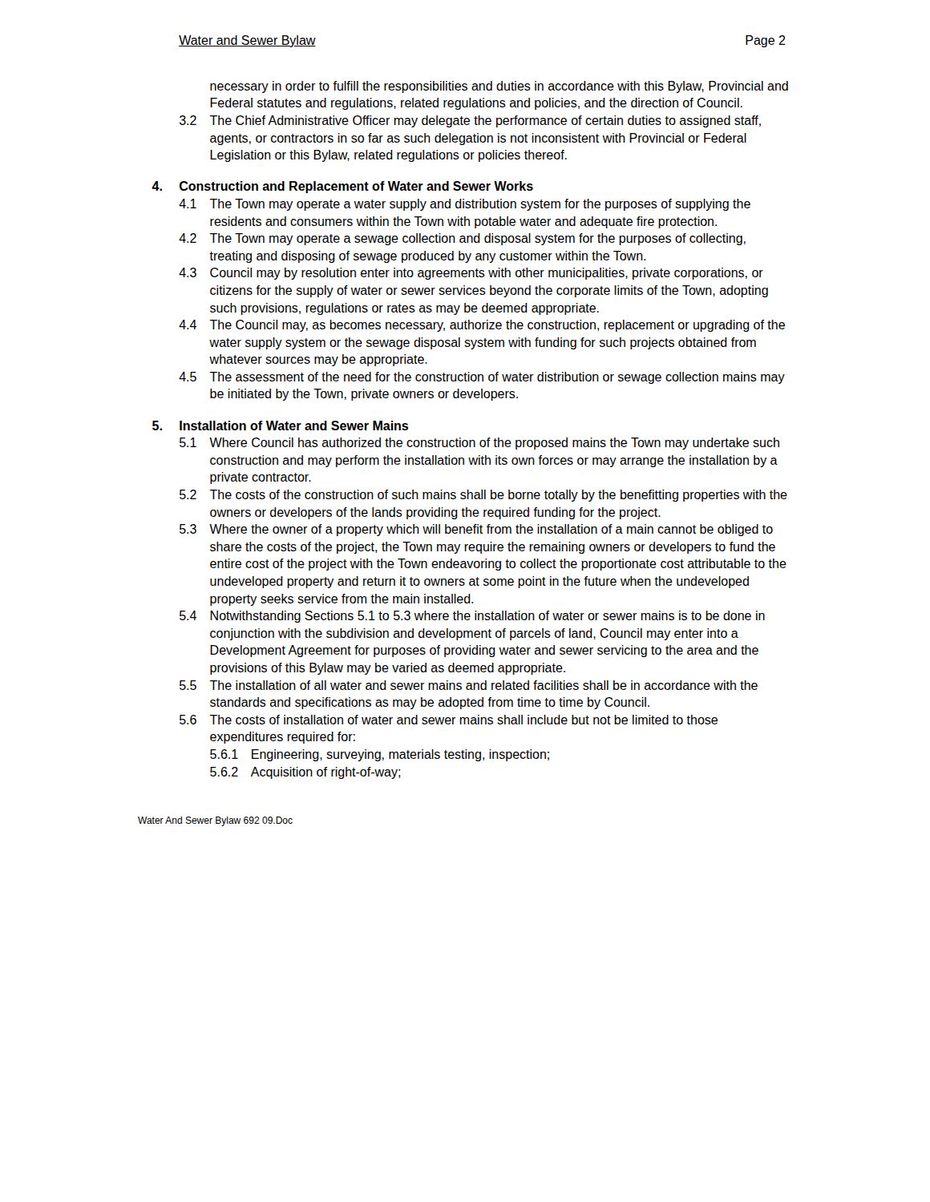Water and Sewer Bylaw Page 2
necessary in order to fulfill the responsibilities and duties in accordance with this Bylaw, Provincial and Federal statutes and regulations, related regulations and policies, and the direction of Council.
3.2 The Chief Administrative Officer may delegate the performance of certain duties to assigned staff, agents, or contractors in so far as such delegation is not inconsistent with Provincial or Federal Legislation or this Bylaw, related regulations or policies thereof.
4. Construction and Replacement of Water and Sewer Works
4.1 The Town may operate a water supply and distribution system for the purposes of supplying the residents and consumers within the Town with potable water and adequate fire protection.
4.2 The Town may operate a sewage collection and disposal system for the purposes of collecting, treating and disposing of sewage produced by any customer within the Town.
4.3 Council may by resolution enter into agreements with other municipalities, private corporations, or citizens for the supply of water or sewer services beyond the corporate limits of the Town, adopting such provisions, regulations or rates as may be deemed appropriate.
4.4 The Council may, as becomes necessary, authorize the construction, replacement or upgrading of the water supply system or the sewage disposal system with funding for such projects obtained from whatever sources may be appropriate.
4.5 The assessment of the need for the construction of water distribution or sewage collection mains may be initiated by the Town, private owners or developers.
5. Installation of Water and Sewer Mains
5.1 Where Council has authorized the construction of the proposed mains the Town may undertake such construction and may perform the installation with its own forces or may arrange the installation by a private contractor.
5.2 The costs of the construction of such mains shall be borne totally by the benefitting properties with the owners or developers of the lands providing the required funding for the project.
5.3 Where the owner of a property which will benefit from the installation of a main cannot be obliged to share the costs of the project, the Town may require the remaining owners or developers to fund the entire cost of the project with the Town endeavoring to collect the proportionate cost attributable to the undeveloped property and return it to owners at some point in the future when the undeveloped property seeks service from the main installed.
5.4 Notwithstanding Sections 5.1 to 5.3 where the installation of water or sewer mains is to be done in conjunction with the subdivision and development of parcels of land, Council may enter into a Development Agreement for purposes of providing water and sewer servicing to the area and the provisions of this Bylaw may be varied as deemed appropriate.
5.5 The installation of all water and sewer mains and related facilities shall be in accordance with the standards and specifications as may be adopted from time to time by Council.
5.6 The costs of installation of water and sewer mains shall include but not be limited to those expenditures required for:
5.6.1 Engineering, surveying, materials testing, inspection;
5.6.2 Acquisition of right-of-way;
Water And Sewer Bylaw 692 09.Doc